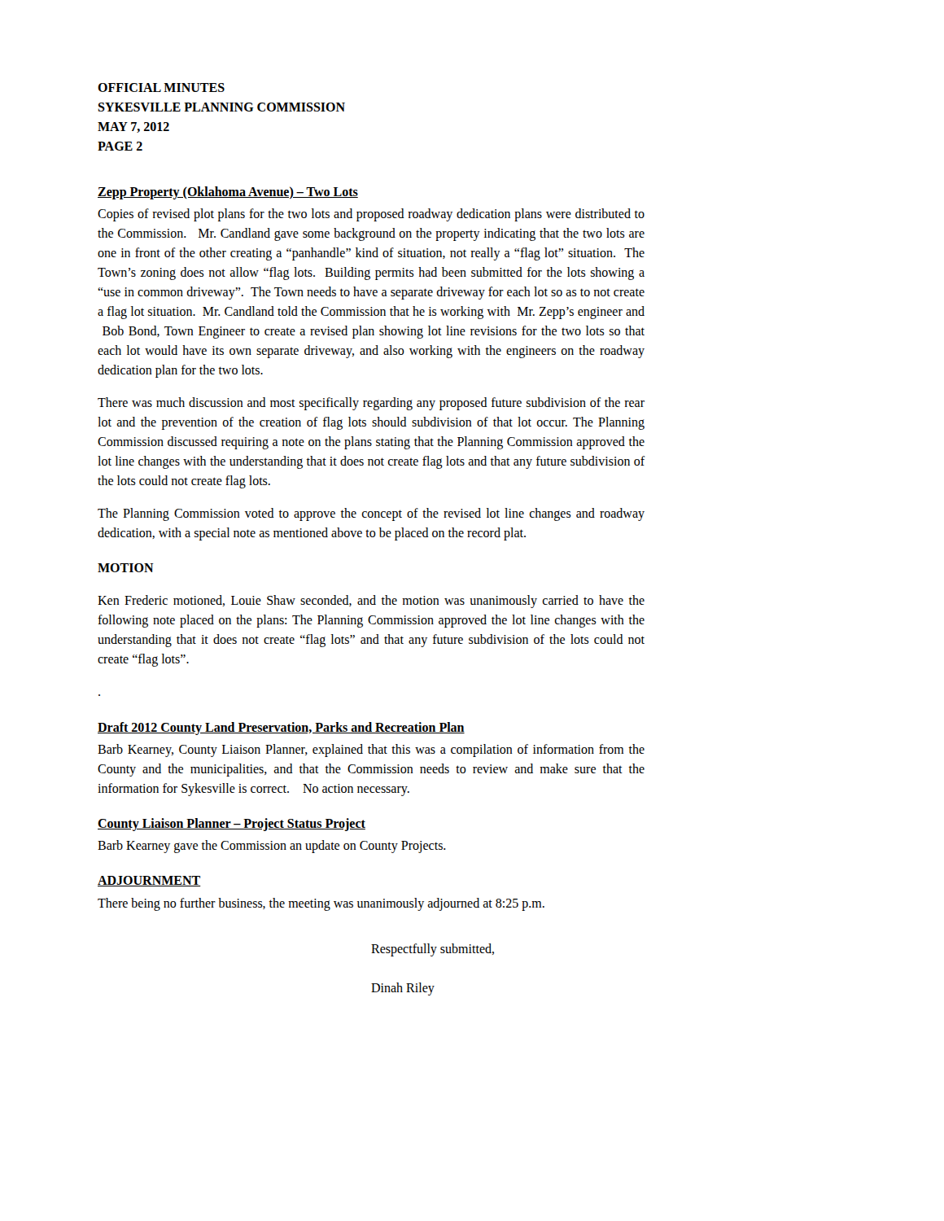OFFICIAL MINUTES
SYKESVILLE PLANNING COMMISSION
MAY 7, 2012
PAGE 2
Zepp Property (Oklahoma Avenue) – Two Lots
Copies of revised plot plans for the two lots and proposed roadway dedication plans were distributed to the Commission. Mr. Candland gave some background on the property indicating that the two lots are one in front of the other creating a “panhandle” kind of situation, not really a “flag lot” situation. The Town’s zoning does not allow “flag lots. Building permits had been submitted for the lots showing a “use in common driveway”. The Town needs to have a separate driveway for each lot so as to not create a flag lot situation. Mr. Candland told the Commission that he is working with Mr. Zepp’s engineer and Bob Bond, Town Engineer to create a revised plan showing lot line revisions for the two lots so that each lot would have its own separate driveway, and also working with the engineers on the roadway dedication plan for the two lots.
There was much discussion and most specifically regarding any proposed future subdivision of the rear lot and the prevention of the creation of flag lots should subdivision of that lot occur. The Planning Commission discussed requiring a note on the plans stating that the Planning Commission approved the lot line changes with the understanding that it does not create flag lots and that any future subdivision of the lots could not create flag lots.
The Planning Commission voted to approve the concept of the revised lot line changes and roadway dedication, with a special note as mentioned above to be placed on the record plat.
MOTION
Ken Frederic motioned, Louie Shaw seconded, and the motion was unanimously carried to have the following note placed on the plans: The Planning Commission approved the lot line changes with the understanding that it does not create “flag lots” and that any future subdivision of the lots could not create “flag lots”.
.
Draft 2012 County Land Preservation, Parks and Recreation Plan
Barb Kearney, County Liaison Planner, explained that this was a compilation of information from the County and the municipalities, and that the Commission needs to review and make sure that the information for Sykesville is correct. No action necessary.
County Liaison Planner – Project Status Project
Barb Kearney gave the Commission an update on County Projects.
ADJOURNMENT
There being no further business, the meeting was unanimously adjourned at 8:25 p.m.
Respectfully submitted,
Dinah Riley